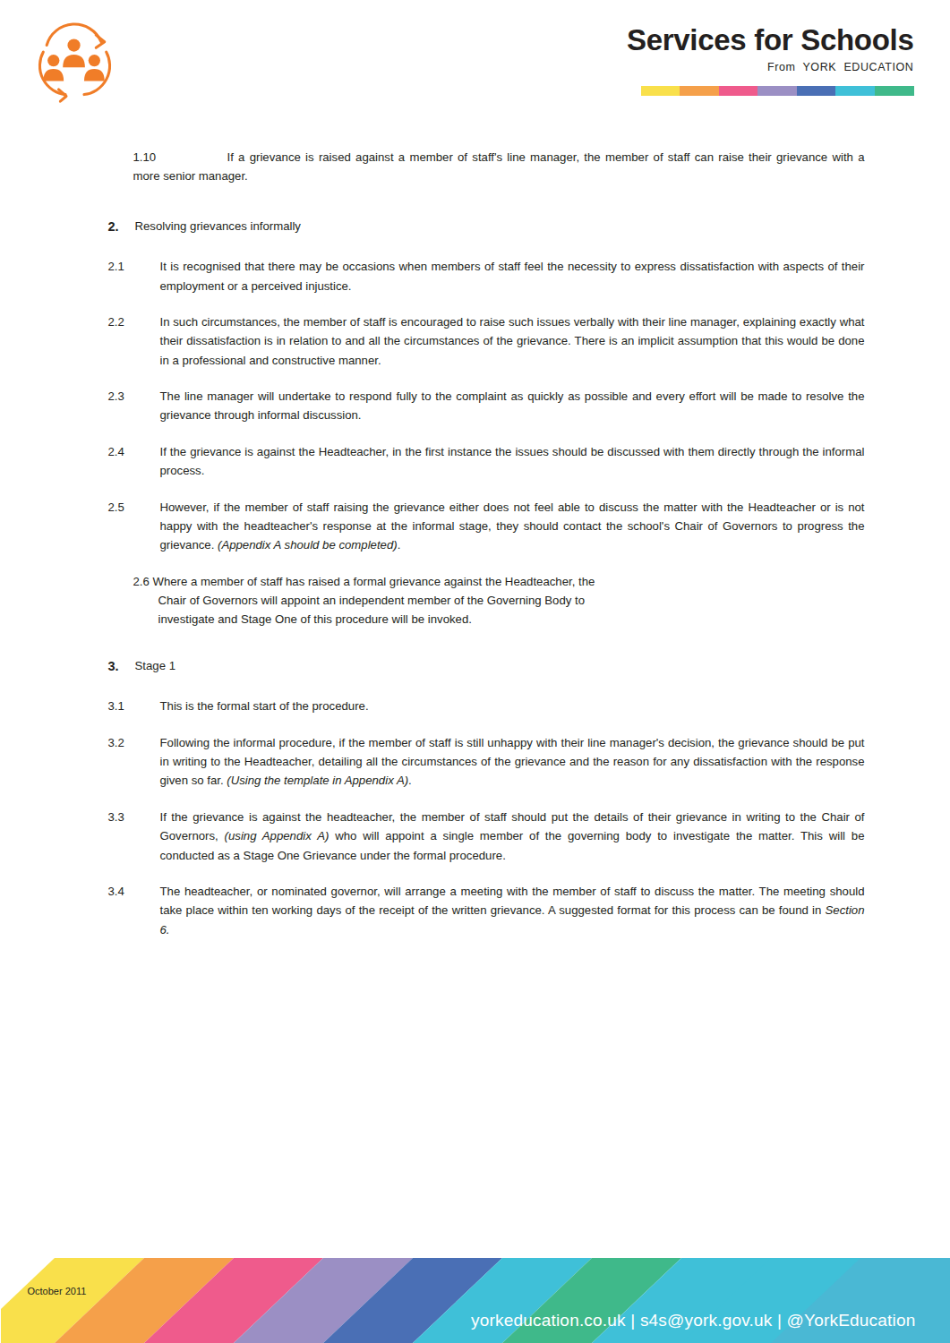Services for Schools
From YORK EDUCATION
1.10 If a grievance is raised against a member of staff's line manager, the member of staff can raise their grievance with a more senior manager.
2. Resolving grievances informally
2.1 It is recognised that there may be occasions when members of staff feel the necessity to express dissatisfaction with aspects of their employment or a perceived injustice.
2.2 In such circumstances, the member of staff is encouraged to raise such issues verbally with their line manager, explaining exactly what their dissatisfaction is in relation to and all the circumstances of the grievance. There is an implicit assumption that this would be done in a professional and constructive manner.
2.3 The line manager will undertake to respond fully to the complaint as quickly as possible and every effort will be made to resolve the grievance through informal discussion.
2.4 If the grievance is against the Headteacher, in the first instance the issues should be discussed with them directly through the informal process.
2.5 However, if the member of staff raising the grievance either does not feel able to discuss the matter with the Headteacher or is not happy with the headteacher's response at the informal stage, they should contact the school's Chair of Governors to progress the grievance. (Appendix A should be completed).
2.6 Where a member of staff has raised a formal grievance against the Headteacher, the Chair of Governors will appoint an independent member of the Governing Body to investigate and Stage One of this procedure will be invoked.
3. Stage 1
3.1 This is the formal start of the procedure.
3.2 Following the informal procedure, if the member of staff is still unhappy with their line manager's decision, the grievance should be put in writing to the Headteacher, detailing all the circumstances of the grievance and the reason for any dissatisfaction with the response given so far. (Using the template in Appendix A).
3.3 If the grievance is against the headteacher, the member of staff should put the details of their grievance in writing to the Chair of Governors, (using Appendix A) who will appoint a single member of the governing body to investigate the matter. This will be conducted as a Stage One Grievance under the formal procedure.
3.4 The headteacher, or nominated governor, will arrange a meeting with the member of staff to discuss the matter. The meeting should take place within ten working days of the receipt of the written grievance. A suggested format for this process can be found in Section 6.
October 2011
yorkeducation.co.uk | s4s@york.gov.uk | @YorkEducation